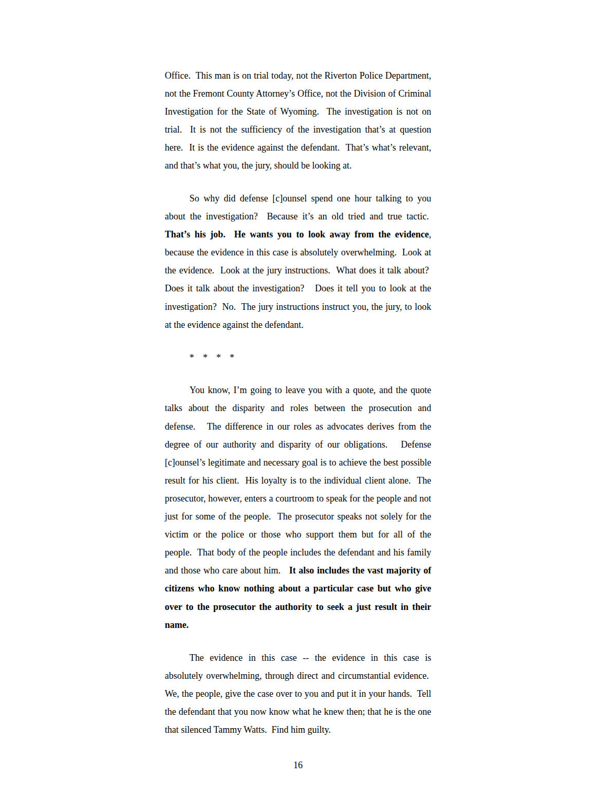Office. This man is on trial today, not the Riverton Police Department, not the Fremont County Attorney’s Office, not the Division of Criminal Investigation for the State of Wyoming. The investigation is not on trial. It is not the sufficiency of the investigation that’s at question here. It is the evidence against the defendant. That’s what’s relevant, and that’s what you, the jury, should be looking at.
So why did defense [c]ounsel spend one hour talking to you about the investigation? Because it’s an old tried and true tactic. That’s his job. He wants you to look away from the evidence, because the evidence in this case is absolutely overwhelming. Look at the evidence. Look at the jury instructions. What does it talk about? Does it talk about the investigation? Does it tell you to look at the investigation? No. The jury instructions instruct you, the jury, to look at the evidence against the defendant.
* * * *
You know, I’m going to leave you with a quote, and the quote talks about the disparity and roles between the prosecution and defense. The difference in our roles as advocates derives from the degree of our authority and disparity of our obligations. Defense [c]ounsel’s legitimate and necessary goal is to achieve the best possible result for his client. His loyalty is to the individual client alone. The prosecutor, however, enters a courtroom to speak for the people and not just for some of the people. The prosecutor speaks not solely for the victim or the police or those who support them but for all of the people. That body of the people includes the defendant and his family and those who care about him. It also includes the vast majority of citizens who know nothing about a particular case but who give over to the prosecutor the authority to seek a just result in their name.
The evidence in this case -- the evidence in this case is absolutely overwhelming, through direct and circumstantial evidence. We, the people, give the case over to you and put it in your hands. Tell the defendant that you now know what he knew then; that he is the one that silenced Tammy Watts. Find him guilty.
16